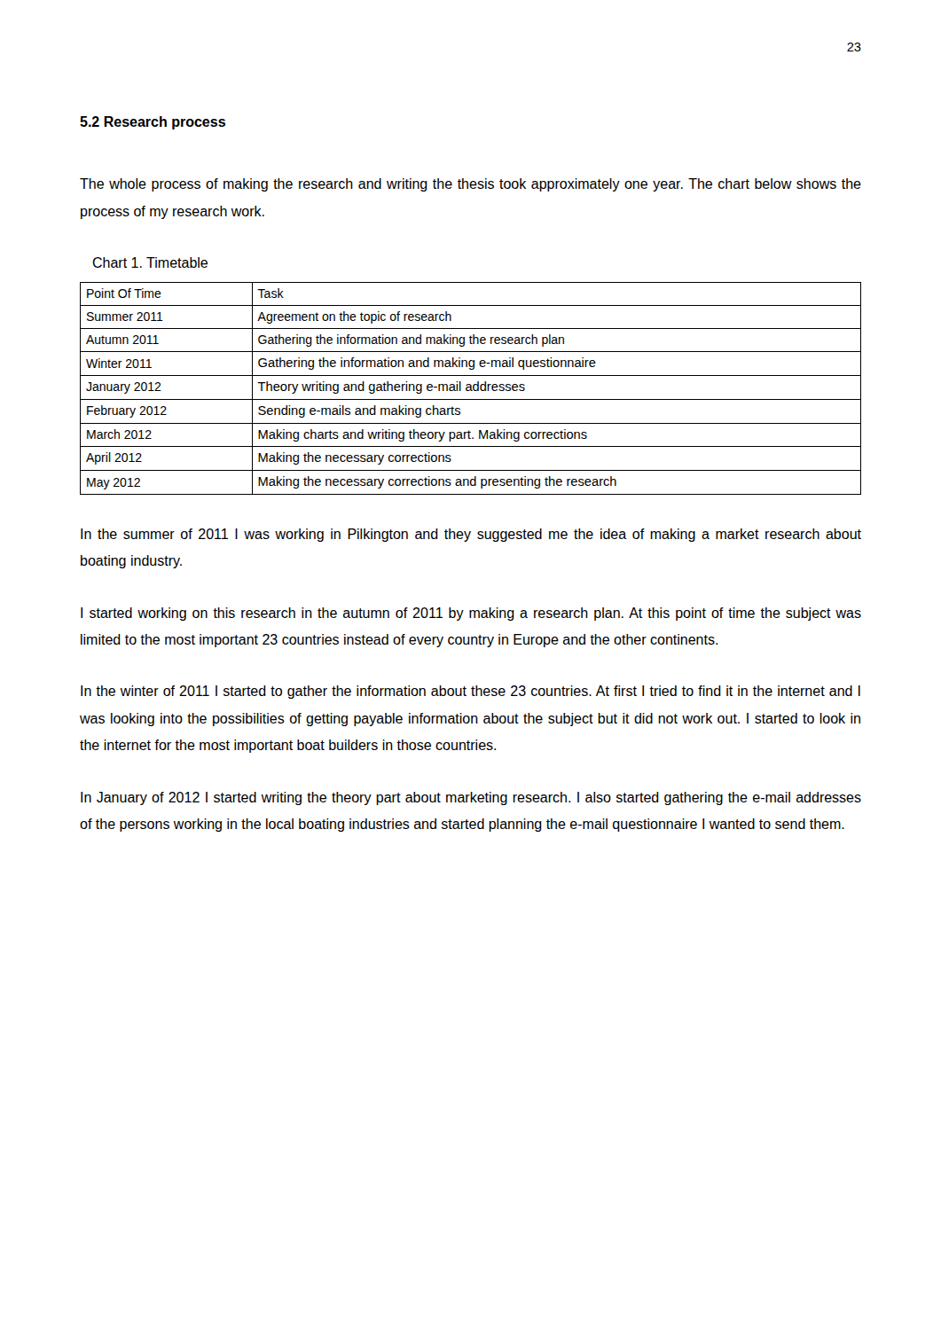23
5.2 Research process
The whole process of making the research and writing the thesis took approximately one year. The chart below shows the process of my research work.
Chart 1. Timetable
| Point Of Time | Task |
| Summer 2011 | Agreement on the topic of research |
| Autumn 2011 | Gathering the information and making the research plan |
| Winter 2011 | Gathering the information and making e-mail questionnaire |
| January 2012 | Theory writing and gathering e-mail addresses |
| February 2012 | Sending e-mails and making charts |
| March 2012 | Making charts and writing theory part. Making corrections |
| April 2012 | Making the necessary corrections |
| May 2012 | Making the necessary corrections and presenting the research |
In the summer of 2011 I was working in Pilkington and they suggested me the idea of making a market research about boating industry.
I started working on this research in the autumn of 2011 by making a research plan. At this point of time the subject was limited to the most important 23 countries instead of every country in Europe and the other continents.
In the winter of 2011 I started to gather the information about these 23 countries. At first I tried to find it in the internet and I was looking into the possibilities of getting payable information about the subject but it did not work out. I started to look in the internet for the most important boat builders in those countries.
In January of 2012 I started writing the theory part about marketing research. I also started gathering the e-mail addresses of the persons working in the local boating industries and started planning the e-mail questionnaire I wanted to send them.